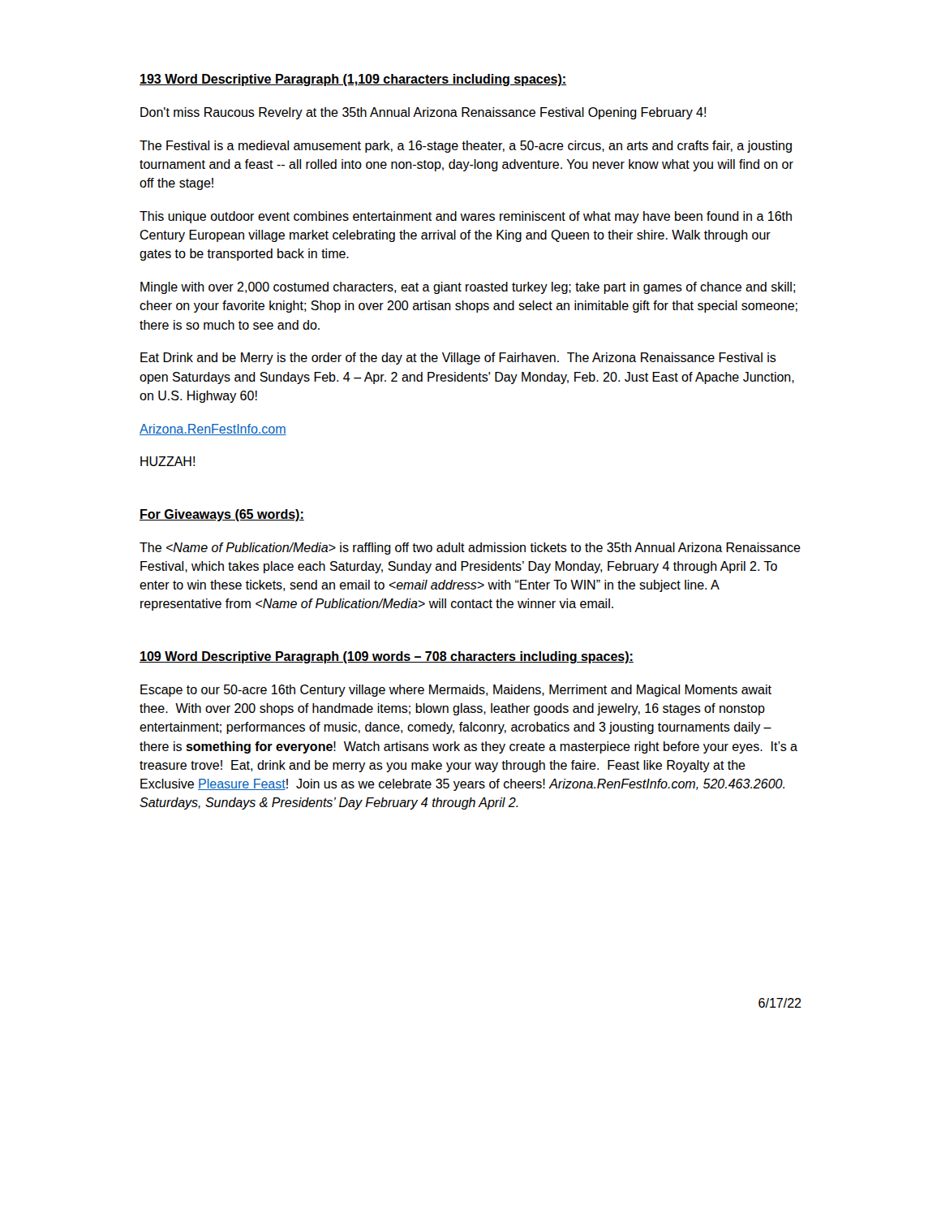193 Word Descriptive Paragraph (1,109 characters including spaces):
Don't miss Raucous Revelry at the 35th Annual Arizona Renaissance Festival Opening February 4!
The Festival is a medieval amusement park, a 16-stage theater, a 50-acre circus, an arts and crafts fair, a jousting tournament and a feast -- all rolled into one non-stop, day-long adventure. You never know what you will find on or off the stage!
This unique outdoor event combines entertainment and wares reminiscent of what may have been found in a 16th Century European village market celebrating the arrival of the King and Queen to their shire. Walk through our gates to be transported back in time.
Mingle with over 2,000 costumed characters, eat a giant roasted turkey leg; take part in games of chance and skill; cheer on your favorite knight; Shop in over 200 artisan shops and select an inimitable gift for that special someone; there is so much to see and do.
Eat Drink and be Merry is the order of the day at the Village of Fairhaven. The Arizona Renaissance Festival is open Saturdays and Sundays Feb. 4 – Apr. 2 and Presidents' Day Monday, Feb. 20. Just East of Apache Junction, on U.S. Highway 60!
Arizona.RenFestInfo.com
HUZZAH!
For Giveaways (65 words):
The <Name of Publication/Media> is raffling off two adult admission tickets to the 35th Annual Arizona Renaissance Festival, which takes place each Saturday, Sunday and Presidents’ Day Monday, February 4 through April 2. To enter to win these tickets, send an email to <email address> with “Enter To WIN” in the subject line. A representative from <Name of Publication/Media> will contact the winner via email.
109 Word Descriptive Paragraph (109 words – 708 characters including spaces):
Escape to our 50-acre 16th Century village where Mermaids, Maidens, Merriment and Magical Moments await thee. With over 200 shops of handmade items; blown glass, leather goods and jewelry, 16 stages of nonstop entertainment; performances of music, dance, comedy, falconry, acrobatics and 3 jousting tournaments daily – there is something for everyone! Watch artisans work as they create a masterpiece right before your eyes. It’s a treasure trove! Eat, drink and be merry as you make your way through the faire. Feast like Royalty at the Exclusive Pleasure Feast! Join us as we celebrate 35 years of cheers! Arizona.RenFestInfo.com, 520.463.2600. Saturdays, Sundays & Presidents’ Day February 4 through April 2.
6/17/22